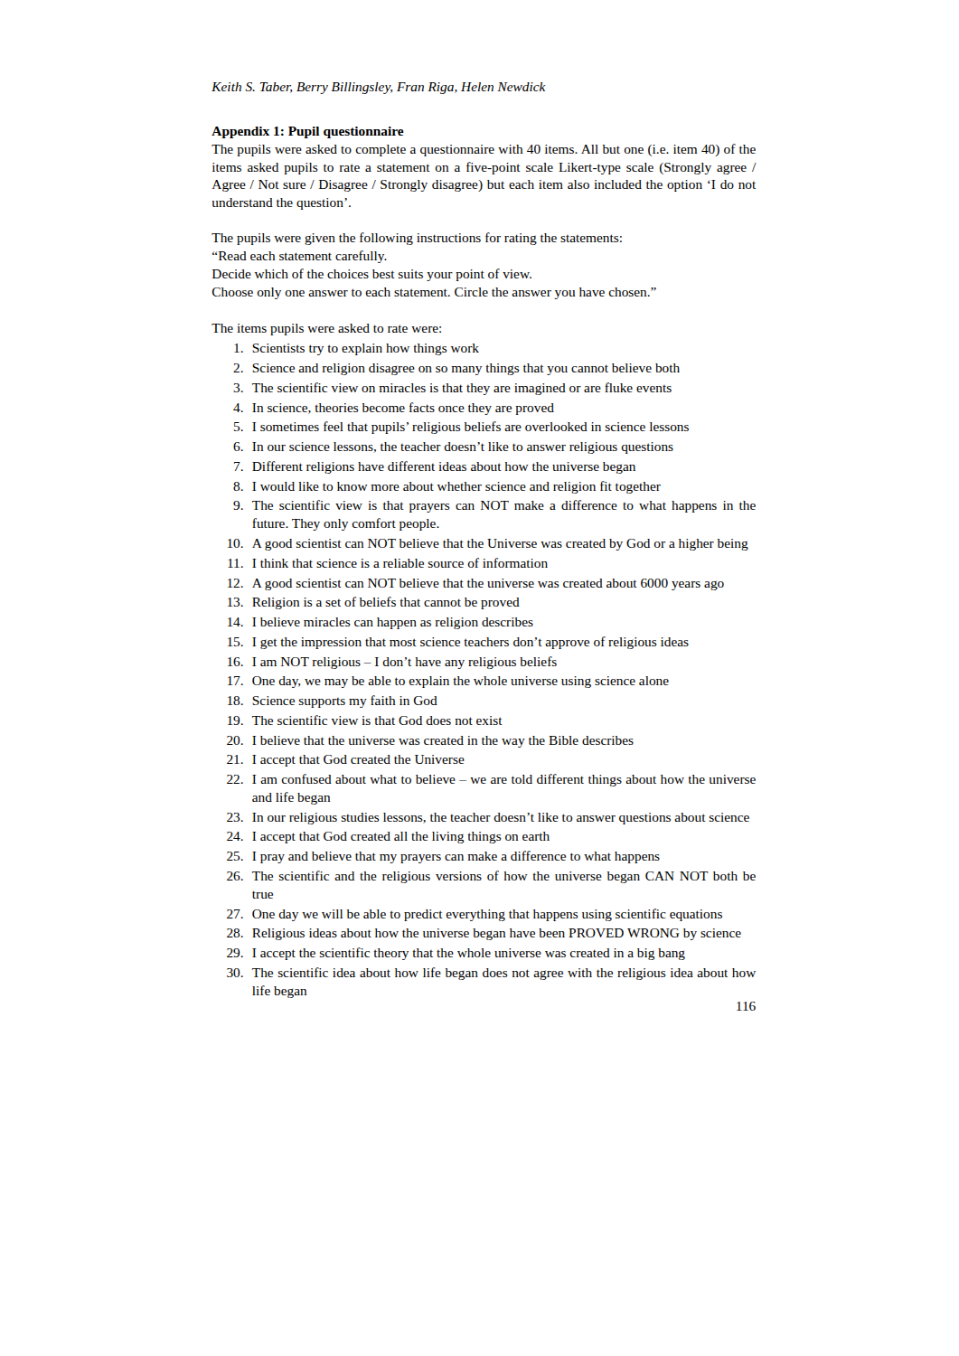Keith S. Taber, Berry Billingsley, Fran Riga, Helen Newdick
Appendix 1: Pupil questionnaire
The pupils were asked to complete a questionnaire with 40 items. All but one (i.e. item 40) of the items asked pupils to rate a statement on a five-point scale Likert-type scale (Strongly agree / Agree / Not sure / Disagree / Strongly disagree) but each item also included the option ‘I do not understand the question’.
The pupils were given the following instructions for rating the statements:
“Read each statement carefully.
Decide which of the choices best suits your point of view.
Choose only one answer to each statement. Circle the answer you have chosen.”
The items pupils were asked to rate were:
Scientists try to explain how things work
Science and religion disagree on so many things that you cannot believe both
The scientific view on miracles is that they are imagined or are fluke events
In science, theories become facts once they are proved
I sometimes feel that pupils’ religious beliefs are overlooked in science lessons
In our science lessons, the teacher doesn’t like to answer religious questions
Different religions have different ideas about how the universe began
I would like to know more about whether science and religion fit together
The scientific view is that prayers can NOT make a difference to what happens in the future. They only comfort people.
A good scientist can NOT believe that the Universe was created by God or a higher being
I think that science is a reliable source of information
A good scientist can NOT believe that the universe was created about 6000 years ago
Religion is a set of beliefs that cannot be proved
I believe miracles can happen as religion describes
I get the impression that most science teachers don’t approve of religious ideas
I am NOT religious – I don’t have any religious beliefs
One day, we may be able to explain the whole universe using science alone
Science supports my faith in God
The scientific view is that God does not exist
I believe that the universe was created in the way the Bible describes
I accept that God created the Universe
I am confused about what to believe – we are told different things about how the universe and life began
In our religious studies lessons, the teacher doesn’t like to answer questions about science
I accept that God created all the living things on earth
I pray and believe that my prayers can make a difference to what happens
The scientific and the religious versions of how the universe began CAN NOT both be true
One day we will be able to predict everything that happens using scientific equations
Religious ideas about how the universe began have been PROVED WRONG by science
I accept the scientific theory that the whole universe was created in a big bang
The scientific idea about how life began does not agree with the religious idea about how life began
116